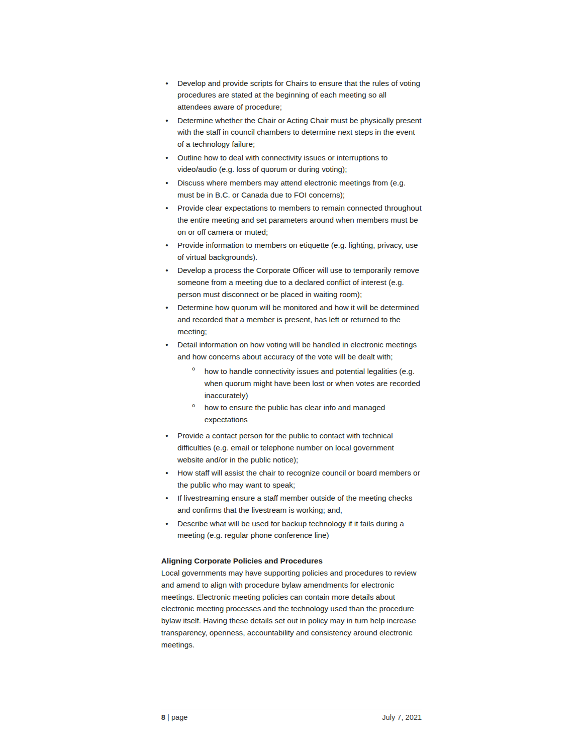Develop and provide scripts for Chairs to ensure that the rules of voting procedures are stated at the beginning of each meeting so all attendees aware of procedure;
Determine whether the Chair or Acting Chair must be physically present with the staff in council chambers to determine next steps in the event of a technology failure;
Outline how to deal with connectivity issues or interruptions to video/audio (e.g. loss of quorum or during voting);
Discuss where members may attend electronic meetings from (e.g. must be in B.C. or Canada due to FOI concerns);
Provide clear expectations to members to remain connected throughout the entire meeting and set parameters around when members must be on or off camera or muted;
Provide information to members on etiquette (e.g. lighting, privacy, use of virtual backgrounds).
Develop a process the Corporate Officer will use to temporarily remove someone from a meeting due to a declared conflict of interest (e.g. person must disconnect or be placed in waiting room);
Determine how quorum will be monitored and how it will be determined and recorded that a member is present, has left or returned to the meeting;
Detail information on how voting will be handled in electronic meetings and how concerns about accuracy of the vote will be dealt with;
how to handle connectivity issues and potential legalities (e.g. when quorum might have been lost or when votes are recorded inaccurately)
how to ensure the public has clear info and managed expectations
Provide a contact person for the public to contact with technical difficulties (e.g. email or telephone number on local government website and/or in the public notice);
How staff will assist the chair to recognize council or board members or the public who may want to speak;
If livestreaming ensure a staff member outside of the meeting checks and confirms that the livestream is working; and,
Describe what will be used for backup technology if it fails during a meeting (e.g. regular phone conference line)
Aligning Corporate Policies and Procedures
Local governments may have supporting policies and procedures to review and amend to align with procedure bylaw amendments for electronic meetings. Electronic meeting policies can contain more details about electronic meeting processes and the technology used than the procedure bylaw itself. Having these details set out in policy may in turn help increase transparency, openness, accountability and consistency around electronic meetings.
8 | page
July 7, 2021